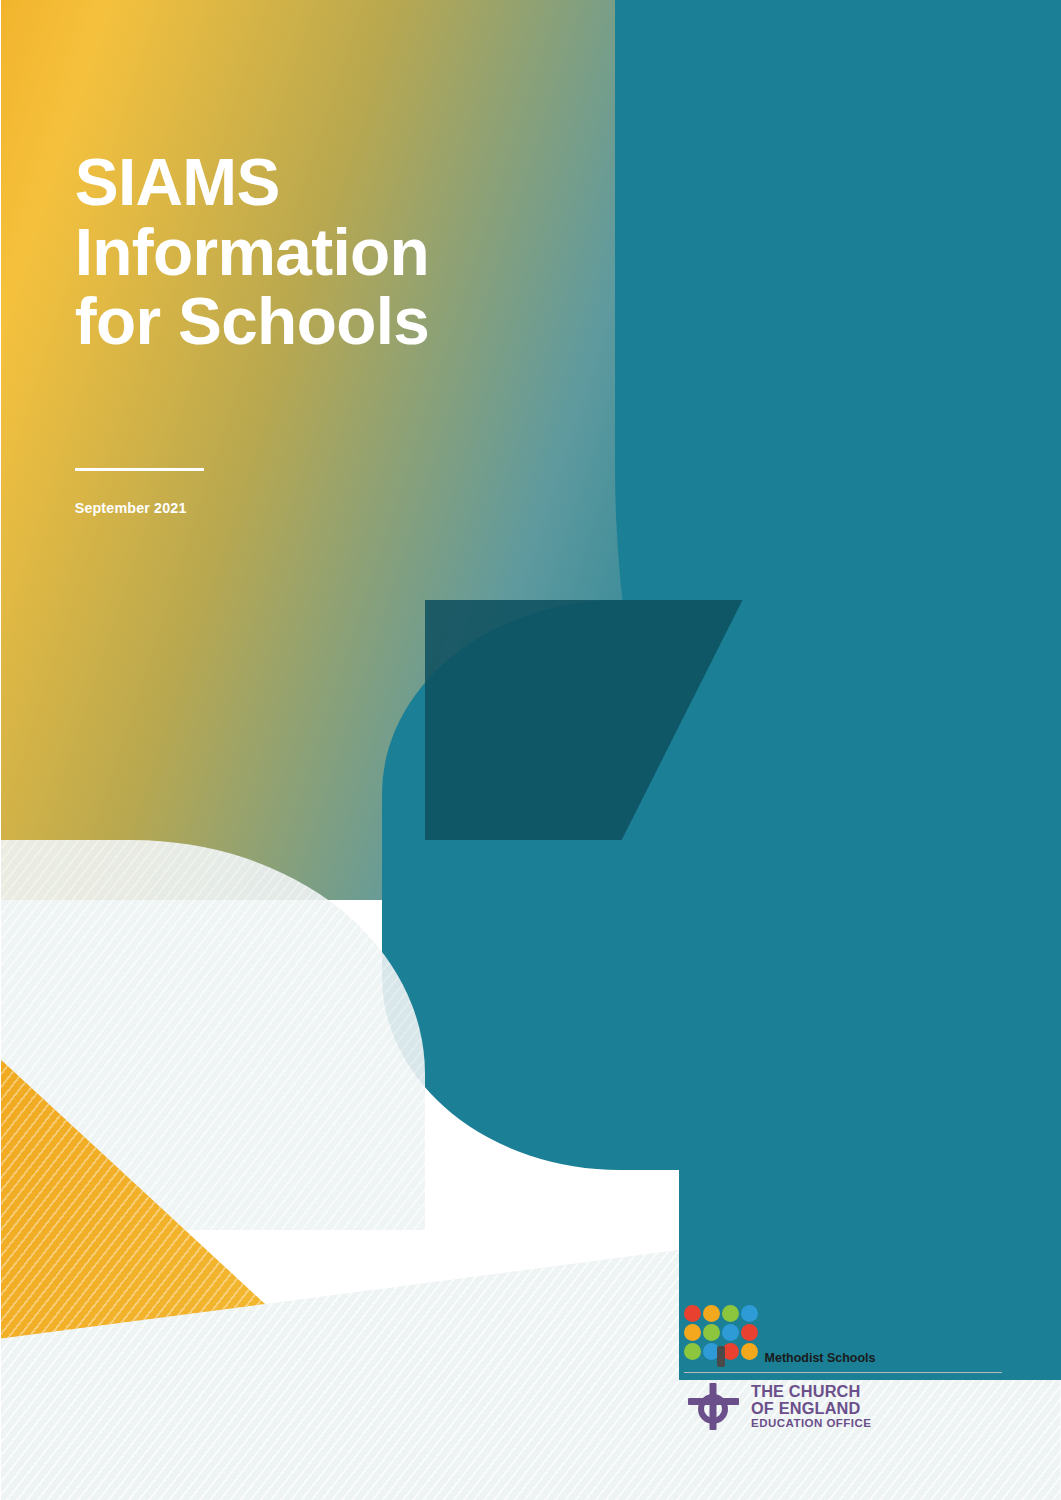SIAMS
Information
for Schools
September 2021
Methodist Schools
The Church of England Education Office